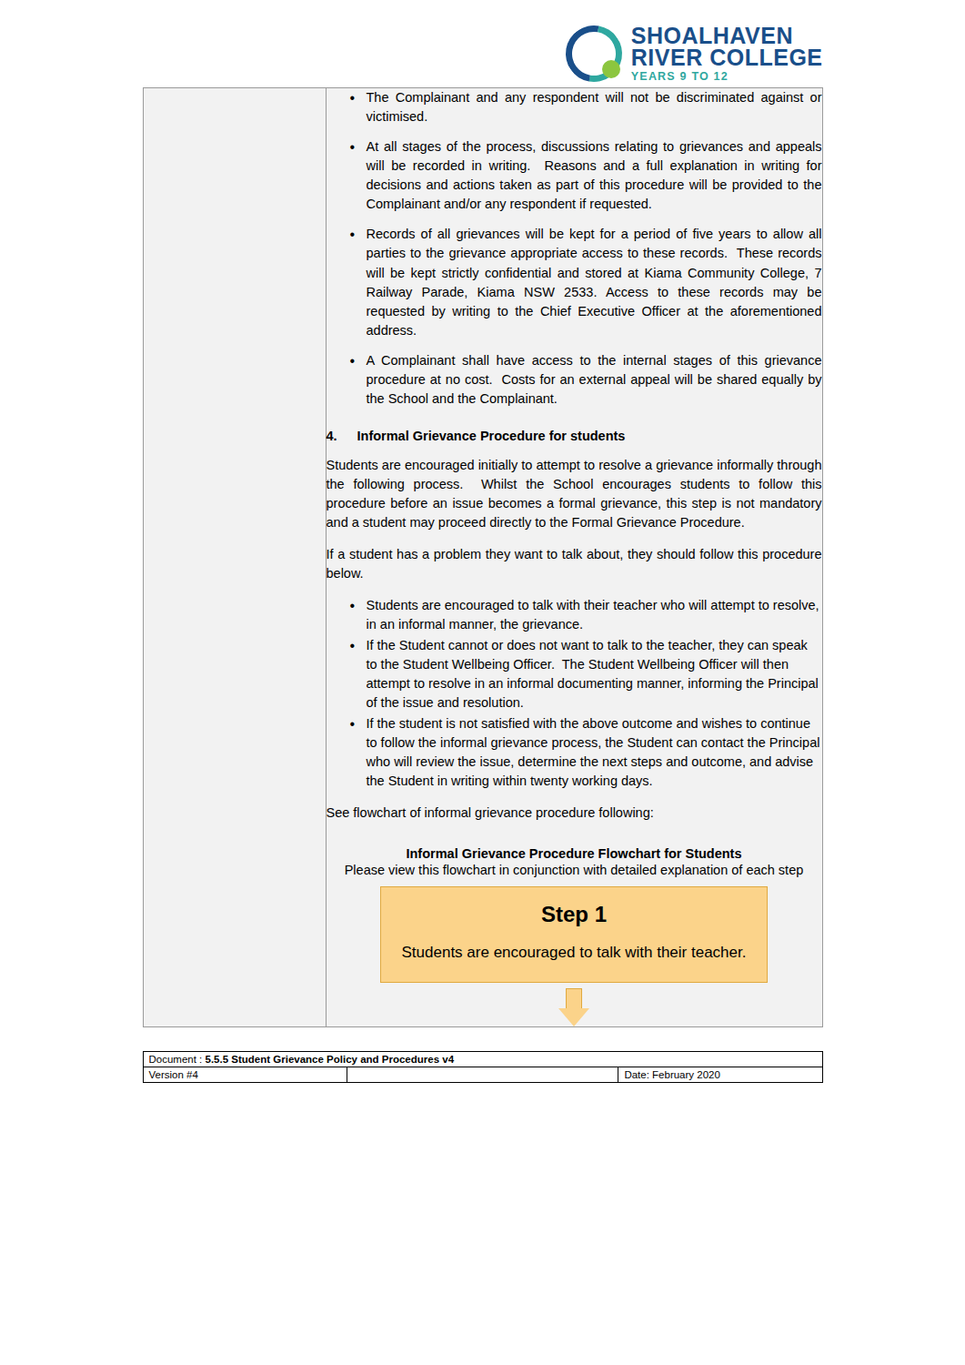SHOALHAVEN
RIVER COLLEGE
YEARS 9 TO 12
| | The Complainant and any respondent will not be discriminated against or victimised. At all stages of the process, discussions relating to grievances and appeals will be recorded in writing. Reasons and a full explanation in writing for decisions and actions taken as part of this procedure will be provided to the Complainant and/or any respondent if requested. Records of all grievances will be kept for a period of five years to allow all parties to the grievance appropriate access to these records. These records will be kept strictly confidential and stored at Kiama Community College, 7 Railway Parade, Kiama NSW 2533. Access to these records may be requested by writing to the Chief Executive Officer at the aforementioned address. A Complainant shall have access to the internal stages of this grievance procedure at no cost. Costs for an external appeal will be shared equally by the School and the Complainant. 4. Informal Grievance Procedure for students Students are encouraged initially to attempt to resolve a grievance informally through the following process. Whilst the School encourages students to follow this procedure before an issue becomes a formal grievance, this step is not mandatory and a student may proceed directly to the Formal Grievance Procedure. If a student has a problem they want to talk about, they should follow this procedure below. Students are encouraged to talk with their teacher who will attempt to resolve, in an informal manner, the grievance. If the Student cannot or does not want to talk to the teacher, they can speak to the Student Wellbeing Officer. The Student Wellbeing Officer will then attempt to resolve in an informal documenting manner, informing the Principal of the issue and resolution. If the student is not satisfied with the above outcome and wishes to continue to follow the informal grievance process, the Student can contact the Principal who will review the issue, determine the next steps and outcome, and advise the Student in writing within twenty working days. See flowchart of informal grievance procedure following: Informal Grievance Procedure Flowchart for Students Please view this flowchart in conjunction with detailed explanation of each step Step 1 Students are encouraged to talk with their teacher. |
| Document : 5.5.5 Student Grievance Policy and Procedures v4 |
| Version #4 | | Date: February 2020 |